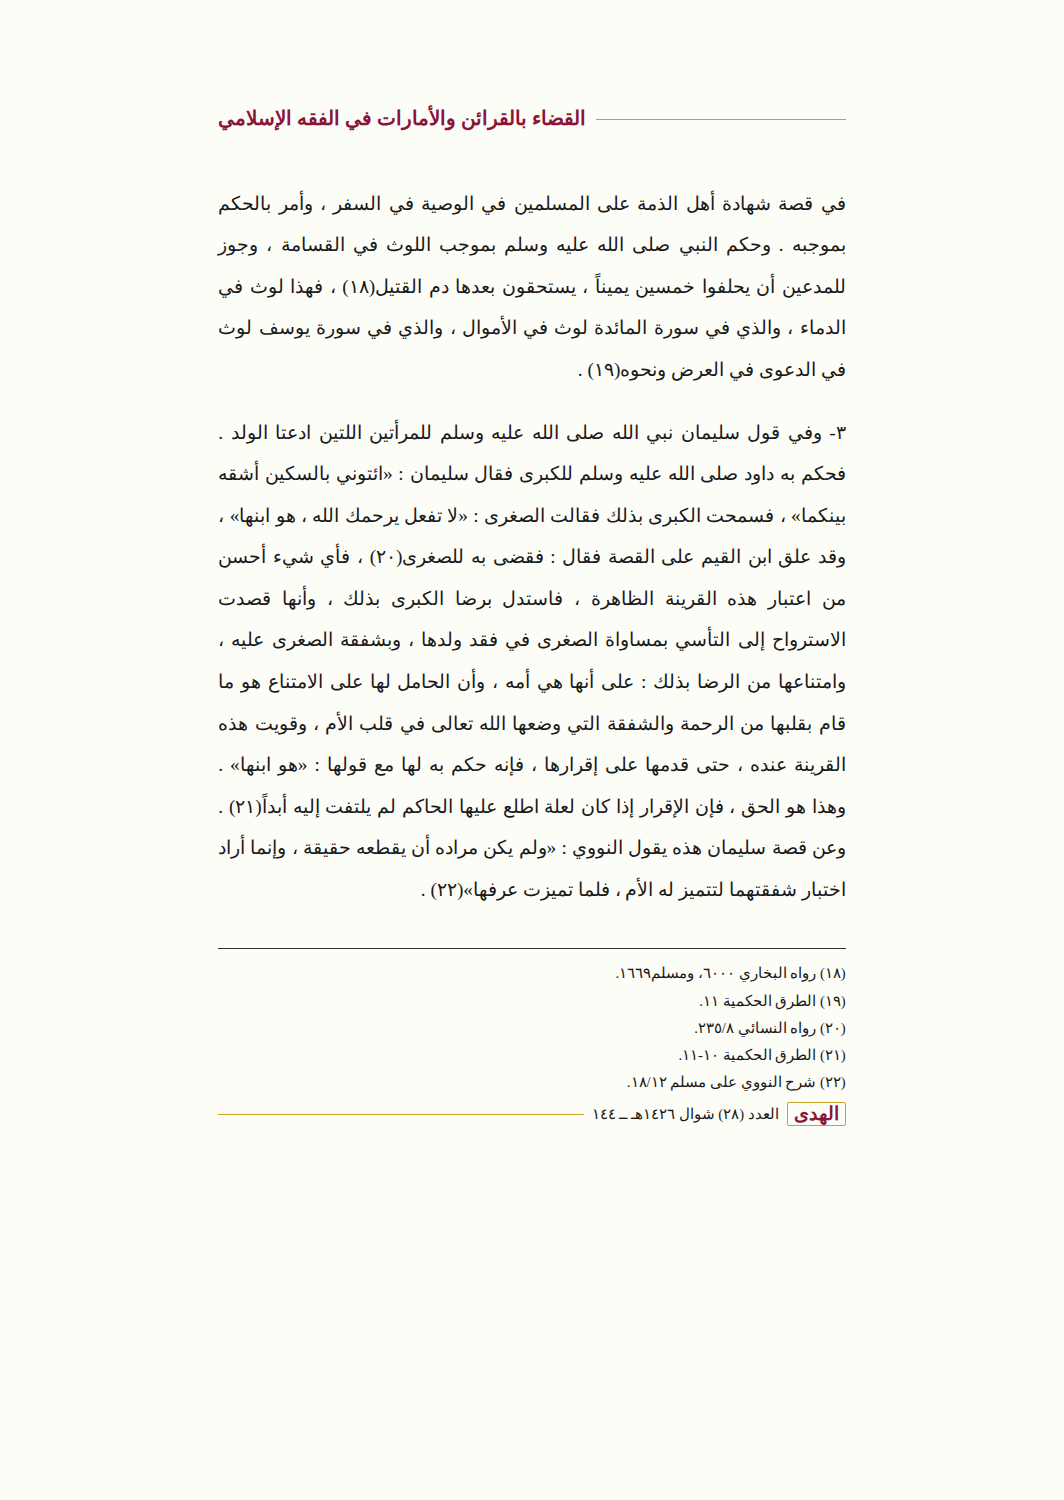القضاء بالقرائن والأمارات في الفقه الإسلامي
في قصة شهادة أهل الذمة على المسلمين في الوصية في السفر ، وأمر بالحكم بموجبه . وحكم النبي صلى الله عليه وسلم بموجب اللوث في القسامة ، وجوز للمدعين أن يحلفوا خمسين يميناً ، يستحقون بعدها دم القتيل(١٨) ، فهذا لوث في الدماء ، والذي في سورة المائدة لوث في الأموال ، والذي في سورة يوسف لوث في الدعوى في العرض ونحوه(١٩) .
٣- وفي قول سليمان نبي الله صلى الله عليه وسلم للمرأتين اللتين ادعتا الولد . فحكم به داود صلى الله عليه وسلم للكبرى فقال سليمان : «ائتوني بالسكين أشقه بينكما» ، فسمحت الكبرى بذلك فقالت الصغرى : «لا تفعل يرحمك الله ، هو ابنها» ، وقد علق ابن القيم على القصة فقال : فقضى به للصغرى(٢٠) ، فأي شيء أحسن من اعتبار هذه القرينة الظاهرة ، فاستدل برضا الكبرى بذلك ، وأنها قصدت الاسترواح إلى التأسي بمساواة الصغرى في فقد ولدها ، وبشفقة الصغرى عليه ، وامتناعها من الرضا بذلك : على أنها هي أمه ، وأن الحامل لها على الامتناع هو ما قام بقلبها من الرحمة والشفقة التي وضعها الله تعالى في قلب الأم ، وقويت هذه القرينة عنده ، حتى قدمها على إقرارها ، فإنه حكم به لها مع قولها : «هو ابنها» . وهذا هو الحق ، فإن الإقرار إذا كان لعلة اطلع عليها الحاكم لم يلتفت إليه أبداً(٢١) . وعن قصة سليمان هذه يقول النووي : «ولم يكن مراده أن يقطعه حقيقة ، وإنما أراد اختبار شفقتهما لتتميز له الأم ، فلما تميزت عرفها»(٢٢) .
(١٨) رواه البخاري ٦٠٠٠، ومسلم١٦٦٩.
(١٩) الطرق الحكمية ١١.
(٢٠) رواه النسائي ٢٣٥/٨.
(٢١) الطرق الحكمية ١٠-١١.
(٢٢) شرح النووي على مسلم ١٨/١٢.
الهدى
العدد (٢٨) شوال ١٤٢٦هـ ــ ١٤٤